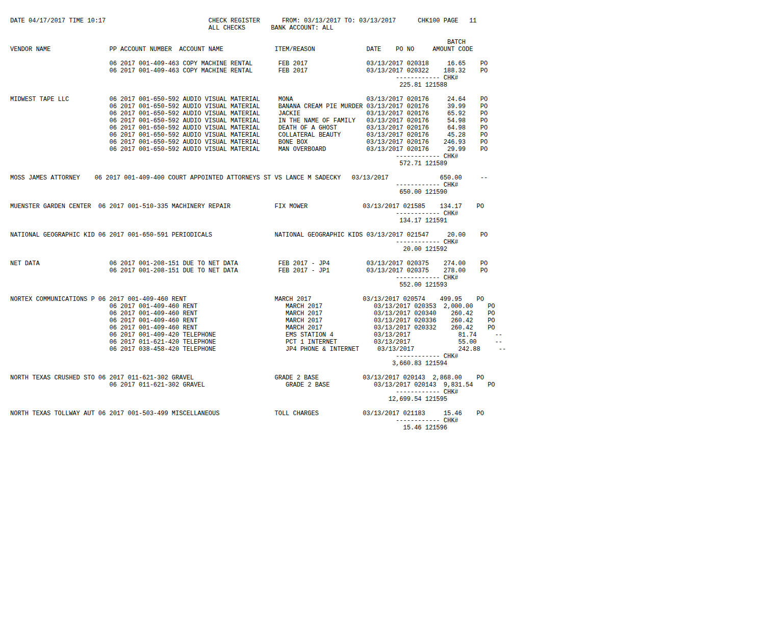DATE 04/17/2017 TIME 10:17 CHECK REGISTER FROM: 03/13/2017 TO: 03/13/2017 CHK100 PAGE 11 ALL CHECKS BANK ACCOUNT: ALL BATCH VENDOR NAME PP ACCOUNT NUMBER ACCOUNT NAME ITEM/REASON DATE PO NO AMOUNT CODE 06 2017 001-409-463 COPY MACHINE RENTAL FEB 2017 03/13/2017 020318 16.65 PO 06 2017 001-409-463 COPY MACHINE RENTAL FEB 2017 03/13/2017 020322 188.32 PO ------------ CHK# 225.81 121588 MIDWEST TAPE LLC 06 2017 001-650-592 AUDIO VISUAL MATERIAL MONA 03/13/2017 020176 24.64 PO 06 2017 001-650-592 AUDIO VISUAL MATERIAL BANANA CREAM PIE MURDER 03/13/2017 020176 39.99 PO 06 2017 001-650-592 AUDIO VISUAL MATERIAL JACKIE 03/13/2017 020176 65.92 PO 06 2017 001-650-592 AUDIO VISUAL MATERIAL IN THE NAME OF FAMILY 03/13/2017 020176 54.98 PO 06 2017 001-650-592 AUDIO VISUAL MATERIAL DEATH OF A GHOST 03/13/2017 020176 64.98 PO 06 2017 001-650-592 AUDIO VISUAL MATERIAL COLLATERAL BEAUTY 03/13/2017 020176 45.28 PO 06 2017 001-650-592 AUDIO VISUAL MATERIAL BONE BOX 03/13/2017 020176 246.93 PO 06 2017 001-650-592 AUDIO VISUAL MATERIAL MAN OVERBOARD 03/13/2017 020176 29.99 PO ------------ CHK# 572.71 121589 MOSS JAMES ATTORNEY 06 2017 001-409-400 COURT APPOINTED ATTORNEYS ST VS LANCE M SADECKY 03/13/2017 650.00 -- ------------ CHK# 650.00 121590 MUENSTER GARDEN CENTER 06 2017 001-510-335 MACHINERY REPAIR FIX MOWER 03/13/2017 021585 134.17 PO ------------ CHK# 134.17 121591 NATIONAL GEOGRAPHIC KID 06 2017 001-650-591 PERIODICALS NATIONAL GEOGRAPHIC KIDS 03/13/2017 021547 20.00 PO ------------ CHK# 20.00 121592 NET DATA 06 2017 001-208-151 DUE TO NET DATA FEB 2017 - JP4 03/13/2017 020375 274.00 PO 06 2017 001-208-151 DUE TO NET DATA FEB 2017 - JP1 03/13/2017 020375 278.00 PO ------------ CHK# 552.00 121593 NORTEX COMMUNICATIONS P 06 2017 001-409-460 RENT MARCH 2017 03/13/2017 020574 499.95 PO 06 2017 001-409-460 RENT MARCH 2017 03/13/2017 020353 2,000.00 PO 06 2017 001-409-460 RENT MARCH 2017 03/13/2017 020340 260.42 PO 06 2017 001-409-460 RENT MARCH 2017 03/13/2017 020336 260.42 PO 06 2017 001-409-460 RENT MARCH 2017 03/13/2017 020332 260.42 PO 06 2017 001-409-420 TELEPHONE EMS STATION 4 03/13/2017 81.74 -- 06 2017 011-621-420 TELEPHONE PCT 1 INTERNET 03/13/2017 55.00 -- 06 2017 038-458-420 TELEPHONE JP4 PHONE & INTERNET 03/13/2017 242.88 -- ------------ CHK# 3,660.83 121594 NORTH TEXAS CRUSHED STO 06 2017 011-621-302 GRAVEL GRADE 2 BASE 03/13/2017 020143 2,868.00 PO 06 2017 011-621-302 GRAVEL GRADE 2 BASE 03/13/2017 020143 9,831.54 PO ------------ CHK# 12,699.54 121595 NORTH TEXAS TOLLWAY AUT 06 2017 001-503-499 MISCELLANEOUS TOLL CHARGES 03/13/2017 021183 15.46 PO ------------ CHK# 15.46 121596